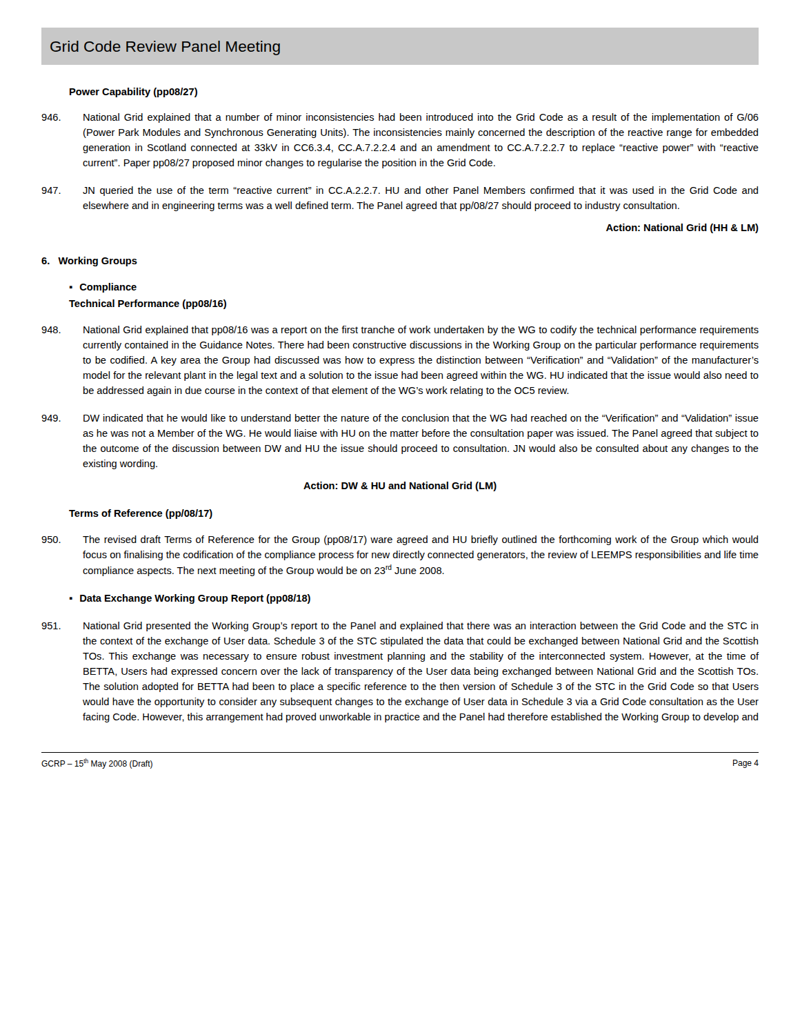Grid Code Review Panel Meeting
Power Capability (pp08/27)
946.
National Grid explained that a number of minor inconsistencies had been introduced into the Grid Code as a result of the implementation of G/06 (Power Park Modules and Synchronous Generating Units). The inconsistencies mainly concerned the description of the reactive range for embedded generation in Scotland connected at 33kV in CC6.3.4, CC.A.7.2.2.4 and an amendment to CC.A.7.2.2.7 to replace “reactive power” with “reactive current”. Paper pp08/27 proposed minor changes to regularise the position in the Grid Code.
947.
JN queried the use of the term “reactive current” in CC.A.2.2.7. HU and other Panel Members confirmed that it was used in the Grid Code and elsewhere and in engineering terms was a well defined term. The Panel agreed that pp/08/27 should proceed to industry consultation.
Action: National Grid (HH & LM)
6. Working Groups
Compliance
Technical Performance (pp08/16)
948.
National Grid explained that pp08/16 was a report on the first tranche of work undertaken by the WG to codify the technical performance requirements currently contained in the Guidance Notes. There had been constructive discussions in the Working Group on the particular performance requirements to be codified. A key area the Group had discussed was how to express the distinction between “Verification” and “Validation” of the manufacturer’s model for the relevant plant in the legal text and a solution to the issue had been agreed within the WG. HU indicated that the issue would also need to be addressed again in due course in the context of that element of the WG’s work relating to the OC5 review.
949.
DW indicated that he would like to understand better the nature of the conclusion that the WG had reached on the “Verification” and “Validation” issue as he was not a Member of the WG. He would liaise with HU on the matter before the consultation paper was issued. The Panel agreed that subject to the outcome of the discussion between DW and HU the issue should proceed to consultation. JN would also be consulted about any changes to the existing wording.
Action: DW & HU and National Grid (LM)
Terms of Reference (pp/08/17)
950.
The revised draft Terms of Reference for the Group (pp08/17) ware agreed and HU briefly outlined the forthcoming work of the Group which would focus on finalising the codification of the compliance process for new directly connected generators, the review of LEEMPS responsibilities and life time compliance aspects. The next meeting of the Group would be on 23rd June 2008.
Data Exchange Working Group Report (pp08/18)
951.
National Grid presented the Working Group’s report to the Panel and explained that there was an interaction between the Grid Code and the STC in the context of the exchange of User data. Schedule 3 of the STC stipulated the data that could be exchanged between National Grid and the Scottish TOs. This exchange was necessary to ensure robust investment planning and the stability of the interconnected system. However, at the time of BETTA, Users had expressed concern over the lack of transparency of the User data being exchanged between National Grid and the Scottish TOs. The solution adopted for BETTA had been to place a specific reference to the then version of Schedule 3 of the STC in the Grid Code so that Users would have the opportunity to consider any subsequent changes to the exchange of User data in Schedule 3 via a Grid Code consultation as the User facing Code. However, this arrangement had proved unworkable in practice and the Panel had therefore established the Working Group to develop and
GCRP – 15th May 2008 (Draft) Page 4